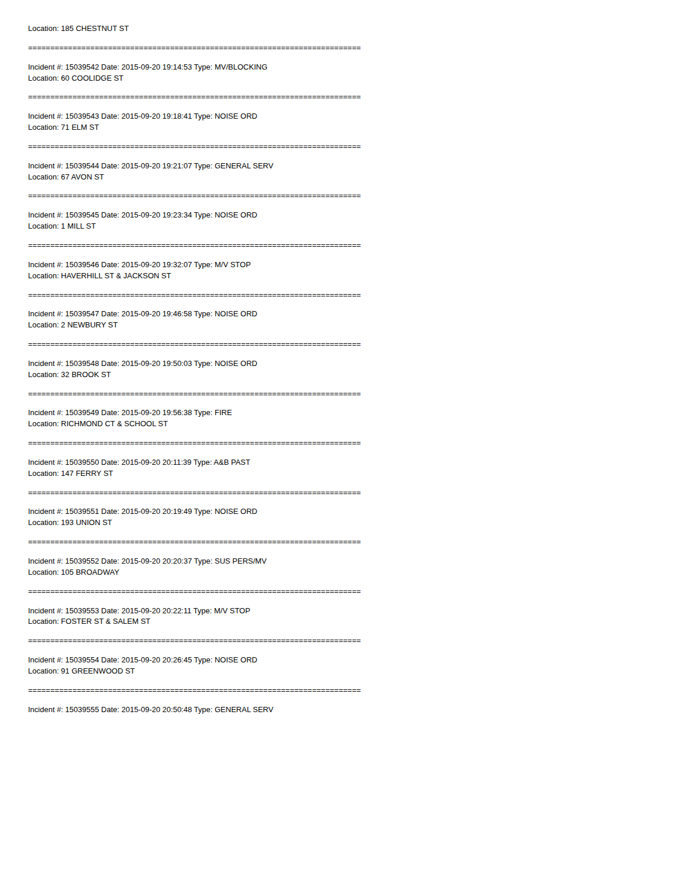Location: 185 CHESTNUT ST
===========================================================================
Incident #: 15039542 Date: 2015-09-20 19:14:53 Type: MV/BLOCKING
Location: 60 COOLIDGE ST
===========================================================================
Incident #: 15039543 Date: 2015-09-20 19:18:41 Type: NOISE ORD
Location: 71 ELM ST
===========================================================================
Incident #: 15039544 Date: 2015-09-20 19:21:07 Type: GENERAL SERV
Location: 67 AVON ST
===========================================================================
Incident #: 15039545 Date: 2015-09-20 19:23:34 Type: NOISE ORD
Location: 1 MILL ST
===========================================================================
Incident #: 15039546 Date: 2015-09-20 19:32:07 Type: M/V STOP
Location: HAVERHILL ST & JACKSON ST
===========================================================================
Incident #: 15039547 Date: 2015-09-20 19:46:58 Type: NOISE ORD
Location: 2 NEWBURY ST
===========================================================================
Incident #: 15039548 Date: 2015-09-20 19:50:03 Type: NOISE ORD
Location: 32 BROOK ST
===========================================================================
Incident #: 15039549 Date: 2015-09-20 19:56:38 Type: FIRE
Location: RICHMOND CT & SCHOOL ST
===========================================================================
Incident #: 15039550 Date: 2015-09-20 20:11:39 Type: A&B PAST
Location: 147 FERRY ST
===========================================================================
Incident #: 15039551 Date: 2015-09-20 20:19:49 Type: NOISE ORD
Location: 193 UNION ST
===========================================================================
Incident #: 15039552 Date: 2015-09-20 20:20:37 Type: SUS PERS/MV
Location: 105 BROADWAY
===========================================================================
Incident #: 15039553 Date: 2015-09-20 20:22:11 Type: M/V STOP
Location: FOSTER ST & SALEM ST
===========================================================================
Incident #: 15039554 Date: 2015-09-20 20:26:45 Type: NOISE ORD
Location: 91 GREENWOOD ST
===========================================================================
Incident #: 15039555 Date: 2015-09-20 20:50:48 Type: GENERAL SERV